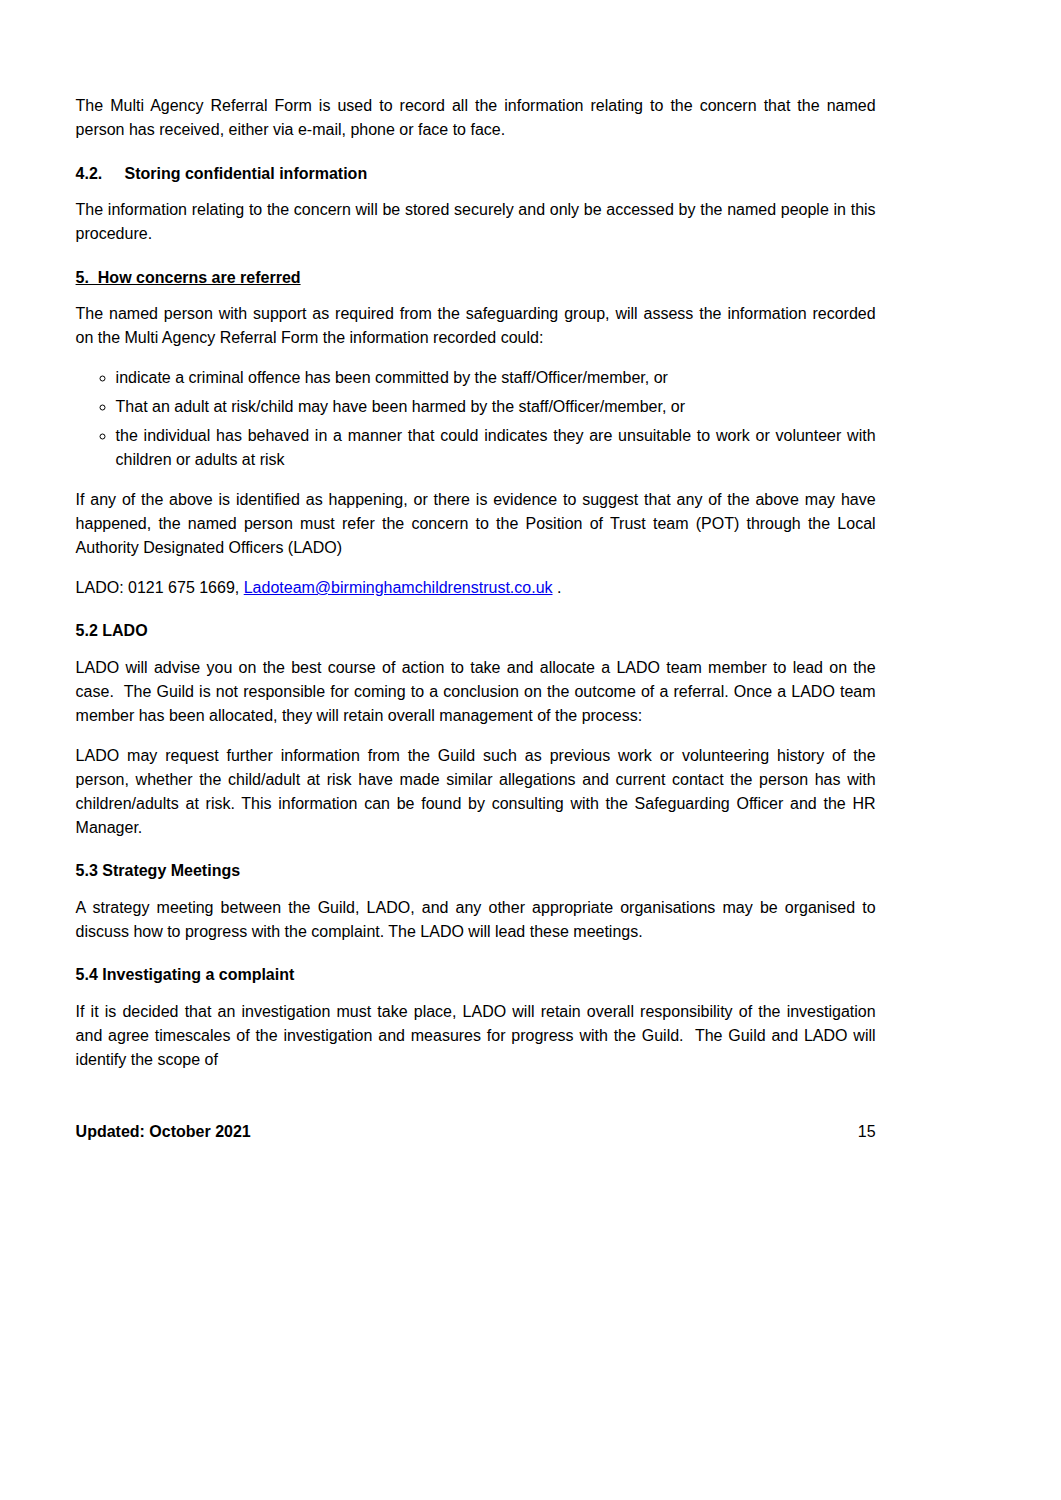The Multi Agency Referral Form is used to record all the information relating to the concern that the named person has received, either via e-mail, phone or face to face.
4.2. Storing confidential information
The information relating to the concern will be stored securely and only be accessed by the named people in this procedure.
5. How concerns are referred
The named person with support as required from the safeguarding group, will assess the information recorded on the Multi Agency Referral Form the information recorded could:
indicate a criminal offence has been committed by the staff/Officer/member, or
That an adult at risk/child may have been harmed by the staff/Officer/member, or
the individual has behaved in a manner that could indicates they are unsuitable to work or volunteer with children or adults at risk
If any of the above is identified as happening, or there is evidence to suggest that any of the above may have happened, the named person must refer the concern to the Position of Trust team (POT) through the Local Authority Designated Officers (LADO)
LADO: 0121 675 1669, Ladoteam@birminghamchildrenstrust.co.uk .
5.2 LADO
LADO will advise you on the best course of action to take and allocate a LADO team member to lead on the case. The Guild is not responsible for coming to a conclusion on the outcome of a referral. Once a LADO team member has been allocated, they will retain overall management of the process:
LADO may request further information from the Guild such as previous work or volunteering history of the person, whether the child/adult at risk have made similar allegations and current contact the person has with children/adults at risk. This information can be found by consulting with the Safeguarding Officer and the HR Manager.
5.3 Strategy Meetings
A strategy meeting between the Guild, LADO, and any other appropriate organisations may be organised to discuss how to progress with the complaint. The LADO will lead these meetings.
5.4 Investigating a complaint
If it is decided that an investigation must take place, LADO will retain overall responsibility of the investigation and agree timescales of the investigation and measures for progress with the Guild. The Guild and LADO will identify the scope of
Updated: October 2021
15